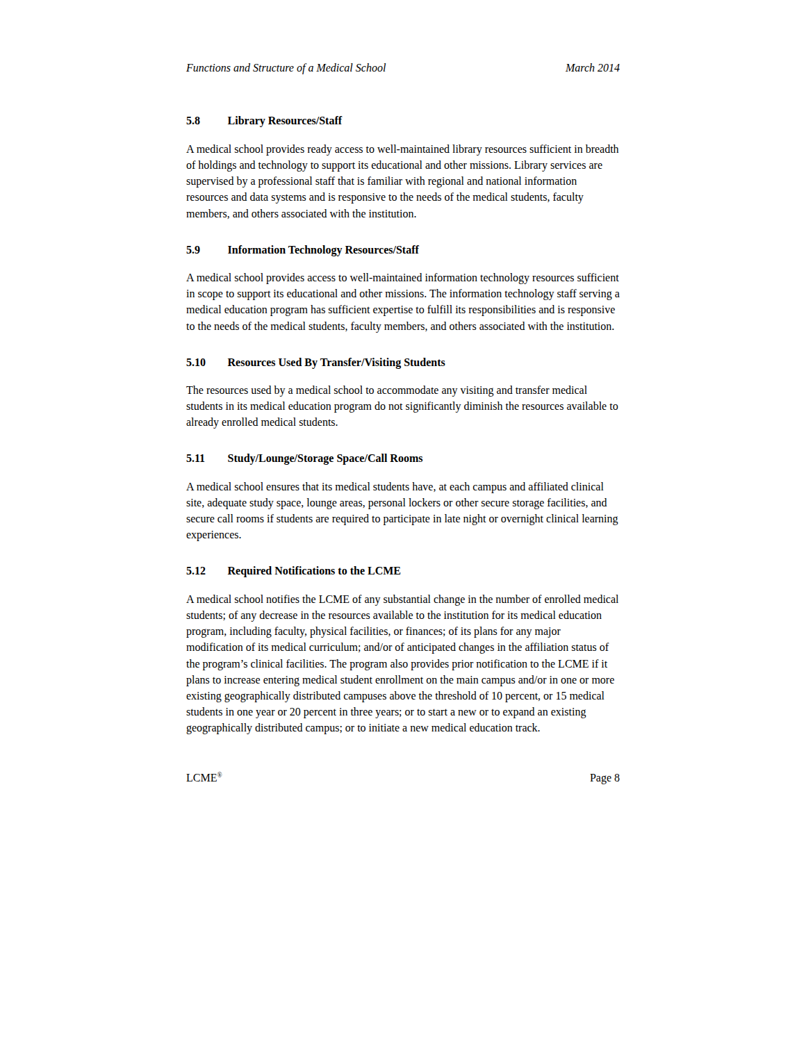Functions and Structure of a Medical School
March 2014
5.8 Library Resources/Staff
A medical school provides ready access to well-maintained library resources sufficient in breadth of holdings and technology to support its educational and other missions. Library services are supervised by a professional staff that is familiar with regional and national information resources and data systems and is responsive to the needs of the medical students, faculty members, and others associated with the institution.
5.9 Information Technology Resources/Staff
A medical school provides access to well-maintained information technology resources sufficient in scope to support its educational and other missions. The information technology staff serving a medical education program has sufficient expertise to fulfill its responsibilities and is responsive to the needs of the medical students, faculty members, and others associated with the institution.
5.10 Resources Used By Transfer/Visiting Students
The resources used by a medical school to accommodate any visiting and transfer medical students in its medical education program do not significantly diminish the resources available to already enrolled medical students.
5.11 Study/Lounge/Storage Space/Call Rooms
A medical school ensures that its medical students have, at each campus and affiliated clinical site, adequate study space, lounge areas, personal lockers or other secure storage facilities, and secure call rooms if students are required to participate in late night or overnight clinical learning experiences.
5.12 Required Notifications to the LCME
A medical school notifies the LCME of any substantial change in the number of enrolled medical students; of any decrease in the resources available to the institution for its medical education program, including faculty, physical facilities, or finances; of its plans for any major modification of its medical curriculum; and/or of anticipated changes in the affiliation status of the program’s clinical facilities. The program also provides prior notification to the LCME if it plans to increase entering medical student enrollment on the main campus and/or in one or more existing geographically distributed campuses above the threshold of 10 percent, or 15 medical students in one year or 20 percent in three years; or to start a new or to expand an existing geographically distributed campus; or to initiate a new medical education track.
LCME®
Page 8